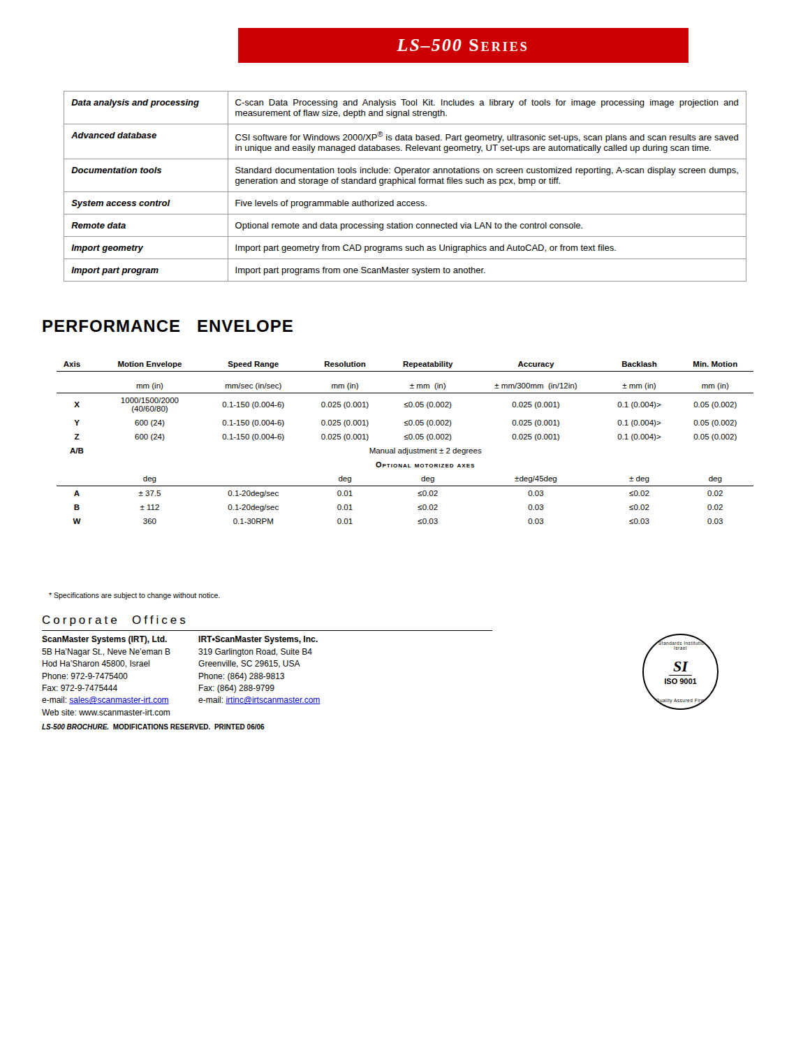LS–500 Series
| Data analysis and processing | C-scan Data Processing and Analysis Tool Kit. Includes a library of tools for image processing image projection and measurement of flaw size, depth and signal strength. |
| Advanced database | CSI software for Windows 2000/XP ® is data based. Part geometry, ultrasonic set-ups, scan plans and scan results are saved in unique and easily managed databases. Relevant geometry, UT set-ups are automatically called up during scan time. |
| Documentation tools | Standard documentation tools include: Operator annotations on screen customized reporting, A-scan display screen dumps, generation and storage of standard graphical format files such as pcx, bmp or tiff. |
| System access control | Five levels of programmable authorized access. |
| Remote data | Optional remote and data processing station connected via LAN to the control console. |
| Import geometry | Import part geometry from CAD programs such as Unigraphics and AutoCAD, or from text files. |
| Import part program | Import part programs from one ScanMaster system to another. |
PERFORMANCE ENVELOPE
| Axis | Motion Envelope | Speed Range | Resolution | Repeatability | Accuracy | Backlash | Min. Motion |
| --- | --- | --- | --- | --- | --- | --- | --- |
| | mm (in) | mm/sec (in/sec) | mm (in) | ± mm (in) | ± mm/300mm (in/12in) | ± mm (in) | mm (in) |
| X | 1000/1500/2000 (40/60/80) | 0.1-150 (0.004-6) | 0.025 (0.001) | ≤0.05 (0.002) | 0.025 (0.001) | 0.1 (0.004)> | 0.05 (0.002) |
| Y | 600 (24) | 0.1-150 (0.004-6) | 0.025 (0.001) | ≤0.05 (0.002) | 0.025 (0.001) | 0.1 (0.004)> | 0.05 (0.002) |
| Z | 600 (24) | 0.1-150 (0.004-6) | 0.025 (0.001) | ≤0.05 (0.002) | 0.025 (0.001) | 0.1 (0.004)> | 0.05 (0.002) |
| A/B | Manual adjustment ± 2 degrees |
| | Optional motorized axes |
| | deg | | deg | deg | ±deg/45deg | ± deg | deg |
| A | ± 37.5 | 0.1-20deg/sec | 0.01 | ≤0.02 | 0.03 | ≤0.02 | 0.02 |
| B | ± 112 | 0.1-20deg/sec | 0.01 | ≤0.02 | 0.03 | ≤0.02 | 0.02 |
| W | 360 | 0.1-30RPM | 0.01 | ≤0.03 | 0.03 | ≤0.03 | 0.03 |
* Specifications are subject to change without notice.
Corporate Offices
ScanMaster Systems (IRT), Ltd.
5B Ha’Nagar St., Neve Ne’eman B
Hod Ha’Sharon 45800, Israel
Phone: 972-9-7475400
Fax: 972-9-7475444
e-mail: sales@scanmaster-irt.com
Web site: www.scanmaster-irt.com
IRT•ScanMaster Systems, Inc.
319 Garlington Road, Suite B4
Greenville, SC 29615, USA
Phone: (864) 288-9813
Fax: (864) 288-9799
e-mail: irtinc@irtscanmaster.com
The Standards Institution of Israel
SI
ISO 9001
Quality Assured Firm
LS-500 BROCHURE. MODIFICATIONS RESERVED. PRINTED 06/06